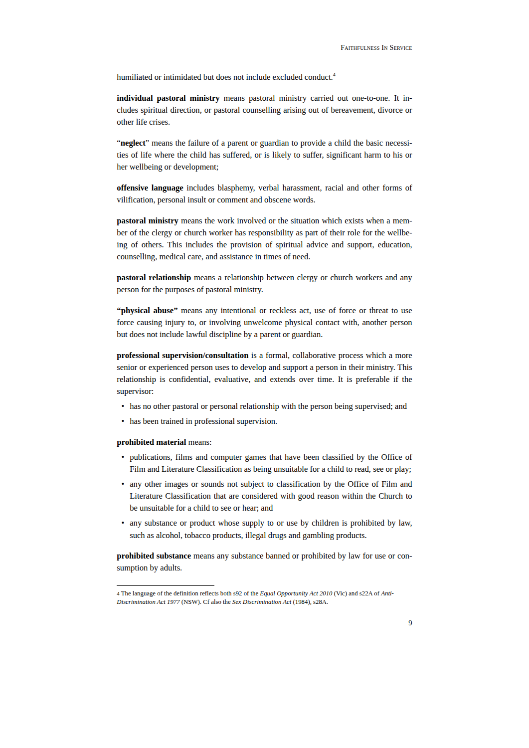Faithfulness In Service
humiliated or intimidated but does not include excluded conduct.4
individual pastoral ministry means pastoral ministry carried out one-to-one. It includes spiritual direction, or pastoral counselling arising out of bereavement, divorce or other life crises.
“neglect” means the failure of a parent or guardian to provide a child the basic necessities of life where the child has suffered, or is likely to suffer, significant harm to his or her wellbeing or development;
offensive language includes blasphemy, verbal harassment, racial and other forms of vilification, personal insult or comment and obscene words.
pastoral ministry means the work involved or the situation which exists when a member of the clergy or church worker has responsibility as part of their role for the wellbeing of others. This includes the provision of spiritual advice and support, education, counselling, medical care, and assistance in times of need.
pastoral relationship means a relationship between clergy or church workers and any person for the purposes of pastoral ministry.
“physical abuse” means any intentional or reckless act, use of force or threat to use force causing injury to, or involving unwelcome physical contact with, another person but does not include lawful discipline by a parent or guardian.
professional supervision/consultation is a formal, collaborative process which a more senior or experienced person uses to develop and support a person in their ministry. This relationship is confidential, evaluative, and extends over time. It is preferable if the supervisor:
has no other pastoral or personal relationship with the person being supervised; and
has been trained in professional supervision.
prohibited material means:
publications, films and computer games that have been classified by the Office of Film and Literature Classification as being unsuitable for a child to read, see or play;
any other images or sounds not subject to classification by the Office of Film and Literature Classification that are considered with good reason within the Church to be unsuitable for a child to see or hear; and
any substance or product whose supply to or use by children is prohibited by law, such as alcohol, tobacco products, illegal drugs and gambling products.
prohibited substance means any substance banned or prohibited by law for use or consumption by adults.
4 The language of the definition reflects both s92 of the Equal Opportunity Act 2010 (Vic) and s22A of Anti-Discrimination Act 1977 (NSW). Cf also the Sex Discrimination Act (1984), s28A.
9